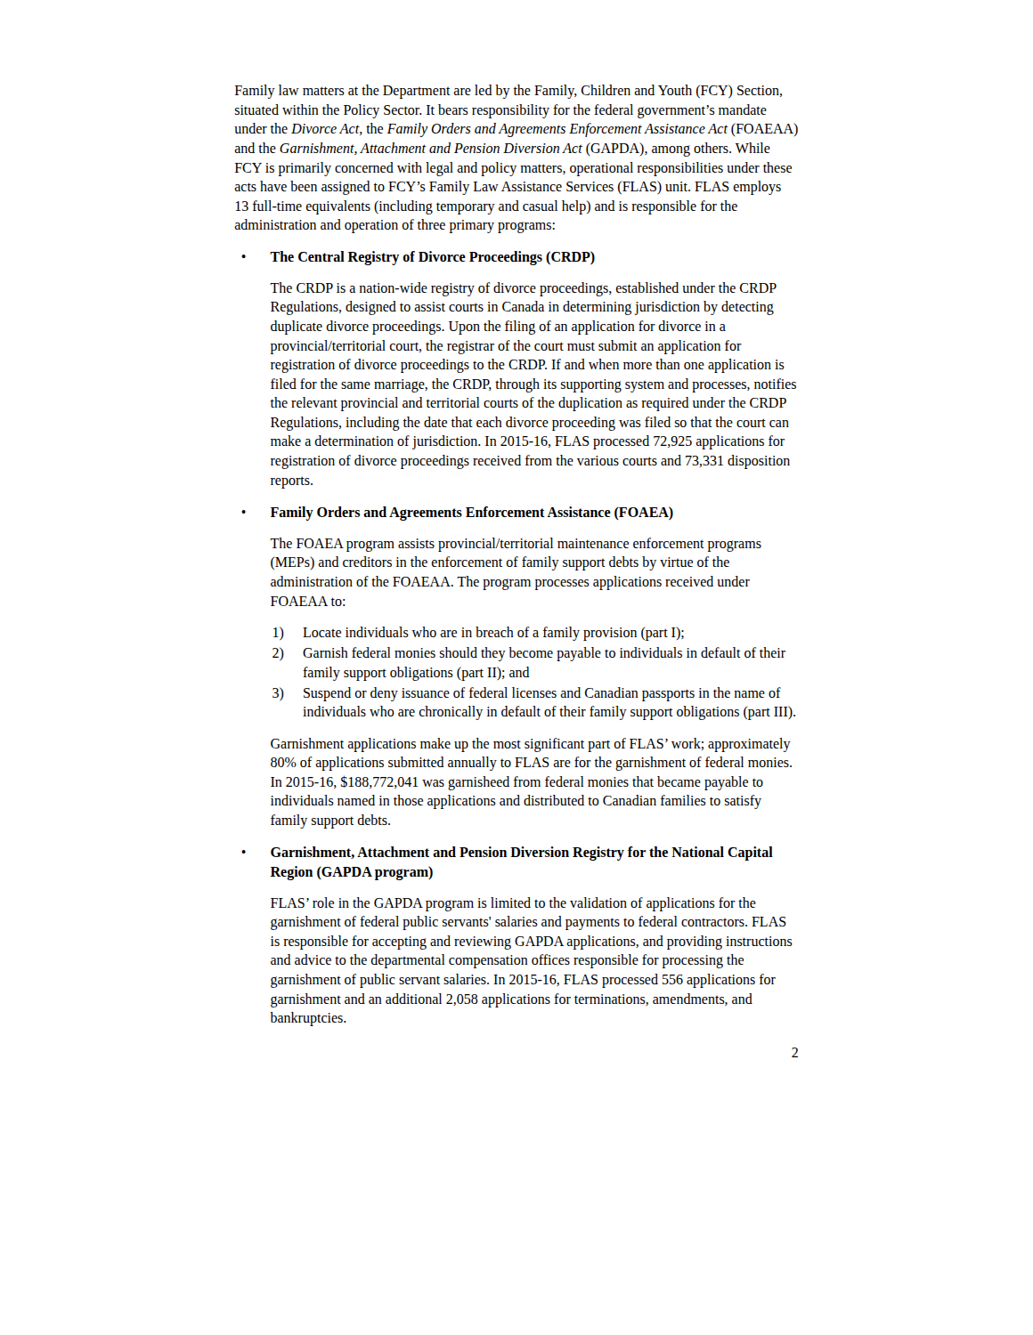Family law matters at the Department are led by the Family, Children and Youth (FCY) Section, situated within the Policy Sector. It bears responsibility for the federal government’s mandate under the Divorce Act, the Family Orders and Agreements Enforcement Assistance Act (FOAEAA) and the Garnishment, Attachment and Pension Diversion Act (GAPDA), among others. While FCY is primarily concerned with legal and policy matters, operational responsibilities under these acts have been assigned to FCY’s Family Law Assistance Services (FLAS) unit. FLAS employs 13 full-time equivalents (including temporary and casual help) and is responsible for the administration and operation of three primary programs:
The Central Registry of Divorce Proceedings (CRDP)
The CRDP is a nation-wide registry of divorce proceedings, established under the CRDP Regulations, designed to assist courts in Canada in determining jurisdiction by detecting duplicate divorce proceedings. Upon the filing of an application for divorce in a provincial/territorial court, the registrar of the court must submit an application for registration of divorce proceedings to the CRDP. If and when more than one application is filed for the same marriage, the CRDP, through its supporting system and processes, notifies the relevant provincial and territorial courts of the duplication as required under the CRDP Regulations, including the date that each divorce proceeding was filed so that the court can make a determination of jurisdiction. In 2015-16, FLAS processed 72,925 applications for registration of divorce proceedings received from the various courts and 73,331 disposition reports.
Family Orders and Agreements Enforcement Assistance (FOAEA)
The FOAEA program assists provincial/territorial maintenance enforcement programs (MEPs) and creditors in the enforcement of family support debts by virtue of the administration of the FOAEAA. The program processes applications received under FOAEAA to:
Locate individuals who are in breach of a family provision (part I);
Garnish federal monies should they become payable to individuals in default of their family support obligations (part II); and
Suspend or deny issuance of federal licenses and Canadian passports in the name of individuals who are chronically in default of their family support obligations (part III).
Garnishment applications make up the most significant part of FLAS’ work; approximately 80% of applications submitted annually to FLAS are for the garnishment of federal monies. In 2015-16, $188,772,041 was garnisheed from federal monies that became payable to individuals named in those applications and distributed to Canadian families to satisfy family support debts.
Garnishment, Attachment and Pension Diversion Registry for the National Capital Region (GAPDA program)
FLAS’ role in the GAPDA program is limited to the validation of applications for the garnishment of federal public servants' salaries and payments to federal contractors. FLAS is responsible for accepting and reviewing GAPDA applications, and providing instructions and advice to the departmental compensation offices responsible for processing the garnishment of public servant salaries. In 2015-16, FLAS processed 556 applications for garnishment and an additional 2,058 applications for terminations, amendments, and bankruptcies.
2